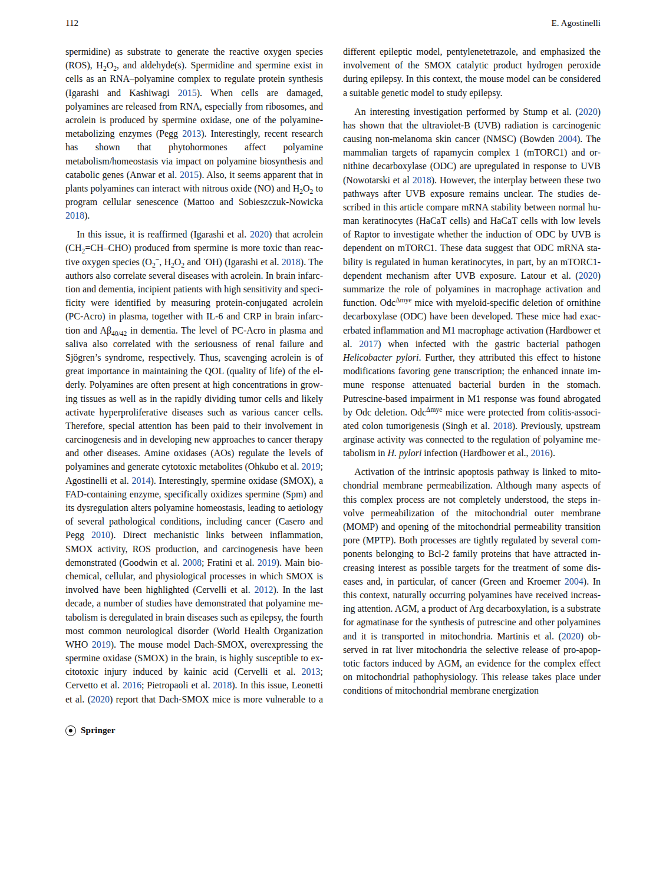112 E. Agostinelli
spermidine) as substrate to generate the reactive oxygen species (ROS), H2O2, and aldehyde(s). Spermidine and spermine exist in cells as an RNA–polyamine complex to regulate protein synthesis (Igarashi and Kashiwagi 2015). When cells are damaged, polyamines are released from RNA, especially from ribosomes, and acrolein is produced by spermine oxidase, one of the polyamine-metabolizing enzymes (Pegg 2013). Interestingly, recent research has shown that phytohormones affect polyamine metabolism/homeostasis via impact on polyamine biosynthesis and catabolic genes (Anwar et al. 2015). Also, it seems apparent that in plants polyamines can interact with nitrous oxide (NO) and H2O2 to program cellular senescence (Mattoo and Sobieszczuk-Nowicka 2018).
In this issue, it is reaffirmed (Igarashi et al. 2020) that acrolein (CH2=CH–CHO) produced from spermine is more toxic than reactive oxygen species (O2−, H2O2 and ·OH) (Igarashi et al. 2018). The authors also correlate several diseases with acrolein. In brain infarction and dementia, incipient patients with high sensitivity and specificity were identified by measuring protein-conjugated acrolein (PC-Acro) in plasma, together with IL-6 and CRP in brain infarction and Aβ40/42 in dementia. The level of PC-Acro in plasma and saliva also correlated with the seriousness of renal failure and Sjögren’s syndrome, respectively. Thus, scavenging acrolein is of great importance in maintaining the QOL (quality of life) of the elderly. Polyamines are often present at high concentrations in growing tissues as well as in the rapidly dividing tumor cells and likely activate hyperproliferative diseases such as various cancer cells. Therefore, special attention has been paid to their involvement in carcinogenesis and in developing new approaches to cancer therapy and other diseases. Amine oxidases (AOs) regulate the levels of polyamines and generate cytotoxic metabolites (Ohkubo et al. 2019; Agostinelli et al. 2014). Interestingly, spermine oxidase (SMOX), a FAD-containing enzyme, specifically oxidizes spermine (Spm) and its dysregulation alters polyamine homeostasis, leading to aetiology of several pathological conditions, including cancer (Casero and Pegg 2010). Direct mechanistic links between inflammation, SMOX activity, ROS production, and carcinogenesis have been demonstrated (Goodwin et al. 2008; Fratini et al. 2019). Main biochemical, cellular, and physiological processes in which SMOX is involved have been highlighted (Cervelli et al. 2012). In the last decade, a number of studies have demonstrated that polyamine metabolism is deregulated in brain diseases such as epilepsy, the fourth most common neurological disorder (World Health Organization WHO 2019). The mouse model Dach-SMOX, overexpressing the spermine oxidase (SMOX) in the brain, is highly susceptible to excitotoxic injury induced by kainic acid (Cervelli et al. 2013; Cervetto et al. 2016; Pietropaoli et al. 2018). In this issue, Leonetti et al. (2020) report that Dach-SMOX mice is more vulnerable to a different epileptic model, pentylenetetrazole, and emphasized the involvement of the SMOX catalytic product hydrogen peroxide during epilepsy. In this context, the mouse model can be considered a suitable genetic model to study epilepsy.
An interesting investigation performed by Stump et al. (2020) has shown that the ultraviolet-B (UVB) radiation is carcinogenic causing non-melanoma skin cancer (NMSC) (Bowden 2004). The mammalian targets of rapamycin complex 1 (mTORC1) and ornithine decarboxylase (ODC) are upregulated in response to UVB (Nowotarski et al 2018). However, the interplay between these two pathways after UVB exposure remains unclear. The studies described in this article compare mRNA stability between normal human keratinocytes (HaCaT cells) and HaCaT cells with low levels of Raptor to investigate whether the induction of ODC by UVB is dependent on mTORC1. These data suggest that ODC mRNA stability is regulated in human keratinocytes, in part, by an mTORC1-dependent mechanism after UVB exposure. Latour et al. (2020) summarize the role of polyamines in macrophage activation and function. OdcΔmye mice with myeloid-specific deletion of ornithine decarboxylase (ODC) have been developed. These mice had exacerbated inflammation and M1 macrophage activation (Hardbower et al. 2017) when infected with the gastric bacterial pathogen Helicobacter pylori. Further, they attributed this effect to histone modifications favoring gene transcription; the enhanced innate immune response attenuated bacterial burden in the stomach. Putrescine-based impairment in M1 response was found abrogated by Odc deletion. OdcΔmye mice were protected from colitis-associated colon tumorigenesis (Singh et al. 2018). Previously, upstream arginase activity was connected to the regulation of polyamine metabolism in H. pylori infection (Hardbower et al., 2016).
Activation of the intrinsic apoptosis pathway is linked to mitochondrial membrane permeabilization. Although many aspects of this complex process are not completely understood, the steps involve permeabilization of the mitochondrial outer membrane (MOMP) and opening of the mitochondrial permeability transition pore (MPTP). Both processes are tightly regulated by several components belonging to Bcl-2 family proteins that have attracted increasing interest as possible targets for the treatment of some diseases and, in particular, of cancer (Green and Kroemer 2004). In this context, naturally occurring polyamines have received increasing attention. AGM, a product of Arg decarboxylation, is a substrate for agmatinase for the synthesis of putrescine and other polyamines and it is transported in mitochondria. Martinis et al. (2020) observed in rat liver mitochondria the selective release of pro-apoptotic factors induced by AGM, an evidence for the complex effect on mitochondrial pathophysiology. This release takes place under conditions of mitochondrial membrane energization
Springer